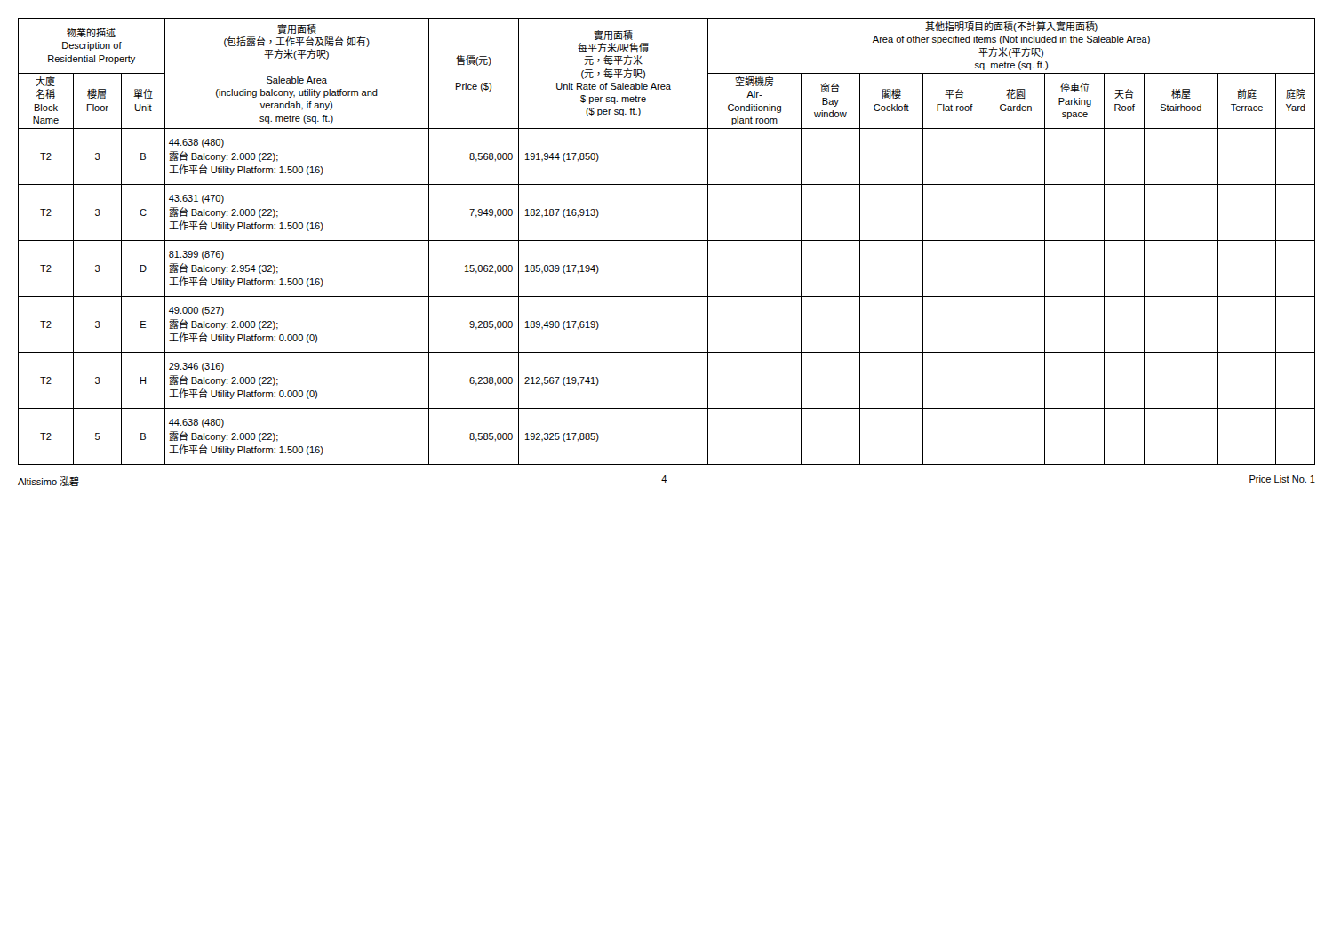| 物業的描述 Description of Residential Property | 實用面積 (包括露台，工作平台及陽台 如有) 平方米(平方呎) Saleable Area (including balcony, utility platform and verandah, if any) sq. metre (sq. ft.) | 售價(元) Price ($) | 實用面積 每平方米/呎售價 元，每平方米 (元，每平方呎) Unit Rate of Saleable Area $ per sq. metre ($ per sq. ft.) | 其他指明項目的面積(不計算入實用面積) Area of other specified items (Not included in the Saleable Area) 平方米(平方呎) sq. metre (sq. ft.) |
| --- | --- | --- | --- | --- |
| 大廈 名稱 Block Name | 樓層 Floor | 單位 Unit | 空調機房 Air- Conditioning plant room | 窗台 Bay window | 閣樓 Cockloft | 平台 Flat roof | 花園 Garden | 停車位 Parking space | 天台 Roof | 梯屋 Stairhood | 前庭 Terrace | 庭院 Yard |
| T2 | 3 | B | 44.638 (480) 露台 Balcony: 2.000 (22); 工作平台 Utility Platform: 1.500 (16) | 8,568,000 | 191,944 (17,850) | | | | | | | | | | |
| T2 | 3 | C | 43.631 (470) 露台 Balcony: 2.000 (22); 工作平台 Utility Platform: 1.500 (16) | 7,949,000 | 182,187 (16,913) | | | | | | | | | | |
| T2 | 3 | D | 81.399 (876) 露台 Balcony: 2.954 (32); 工作平台 Utility Platform: 1.500 (16) | 15,062,000 | 185,039 (17,194) | | | | | | | | | | |
| T2 | 3 | E | 49.000 (527) 露台 Balcony: 2.000 (22); 工作平台 Utility Platform: 0.000 (0) | 9,285,000 | 189,490 (17,619) | | | | | | | | | | |
| T2 | 3 | H | 29.346 (316) 露台 Balcony: 2.000 (22); 工作平台 Utility Platform: 0.000 (0) | 6,238,000 | 212,567 (19,741) | | | | | | | | | | |
| T2 | 5 | B | 44.638 (480) 露台 Balcony: 2.000 (22); 工作平台 Utility Platform: 1.500 (16) | 8,585,000 | 192,325 (17,885) | | | | | | | | | | |
Altissimo 泓碧
4
Price List No. 1